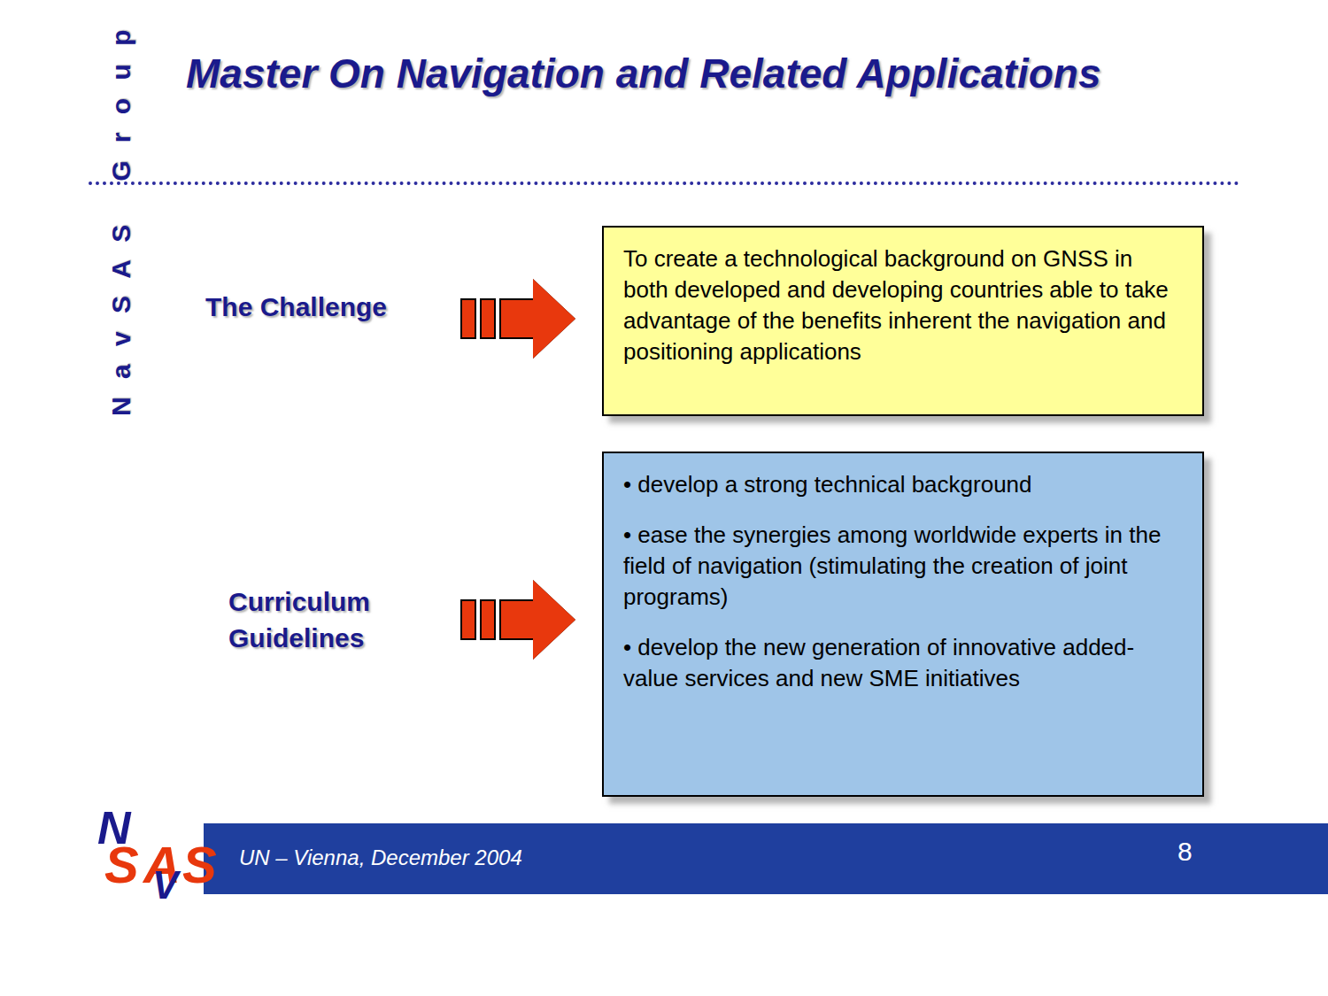Master On Navigation and Related Applications
N a v S A S G r o u p
The Challenge
Curriculum
Guidelines
To create a technological background on GNSS in both developed and developing countries able to take advantage of the benefits inherent the navigation and positioning applications
• develop a strong technical background
• ease the synergies among worldwide experts in the field of navigation (stimulating the creation of joint programs)
• develop the new generation of innovative added-value services and new SME initiatives
UN – Vienna, December 2004
8
N S A S V